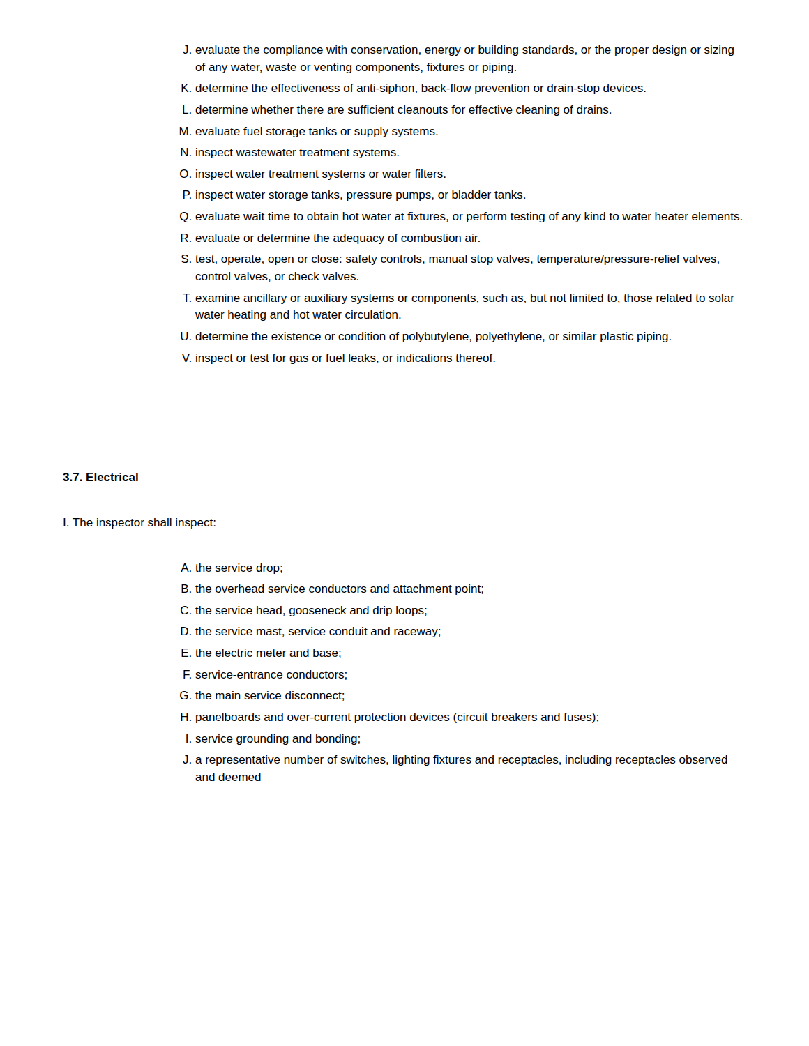evaluate the compliance with conservation, energy or building standards, or the proper design or sizing of any water, waste or venting components, fixtures or piping.
determine the effectiveness of anti-siphon, back-flow prevention or drain-stop devices.
determine whether there are sufficient cleanouts for effective cleaning of drains.
evaluate fuel storage tanks or supply systems.
inspect wastewater treatment systems.
inspect water treatment systems or water filters.
inspect water storage tanks, pressure pumps, or bladder tanks.
evaluate wait time to obtain hot water at fixtures, or perform testing of any kind to water heater elements.
evaluate or determine the adequacy of combustion air.
test, operate, open or close: safety controls, manual stop valves, temperature/pressure-relief valves, control valves, or check valves.
examine ancillary or auxiliary systems or components, such as, but not limited to, those related to solar water heating and hot water circulation.
determine the existence or condition of polybutylene, polyethylene, or similar plastic piping.
inspect or test for gas or fuel leaks, or indications thereof.
3.7. Electrical
I. The inspector shall inspect:
the service drop;
the overhead service conductors and attachment point;
the service head, gooseneck and drip loops;
the service mast, service conduit and raceway;
the electric meter and base;
service-entrance conductors;
the main service disconnect;
panelboards and over-current protection devices (circuit breakers and fuses);
service grounding and bonding;
a representative number of switches, lighting fixtures and receptacles, including receptacles observed and deemed